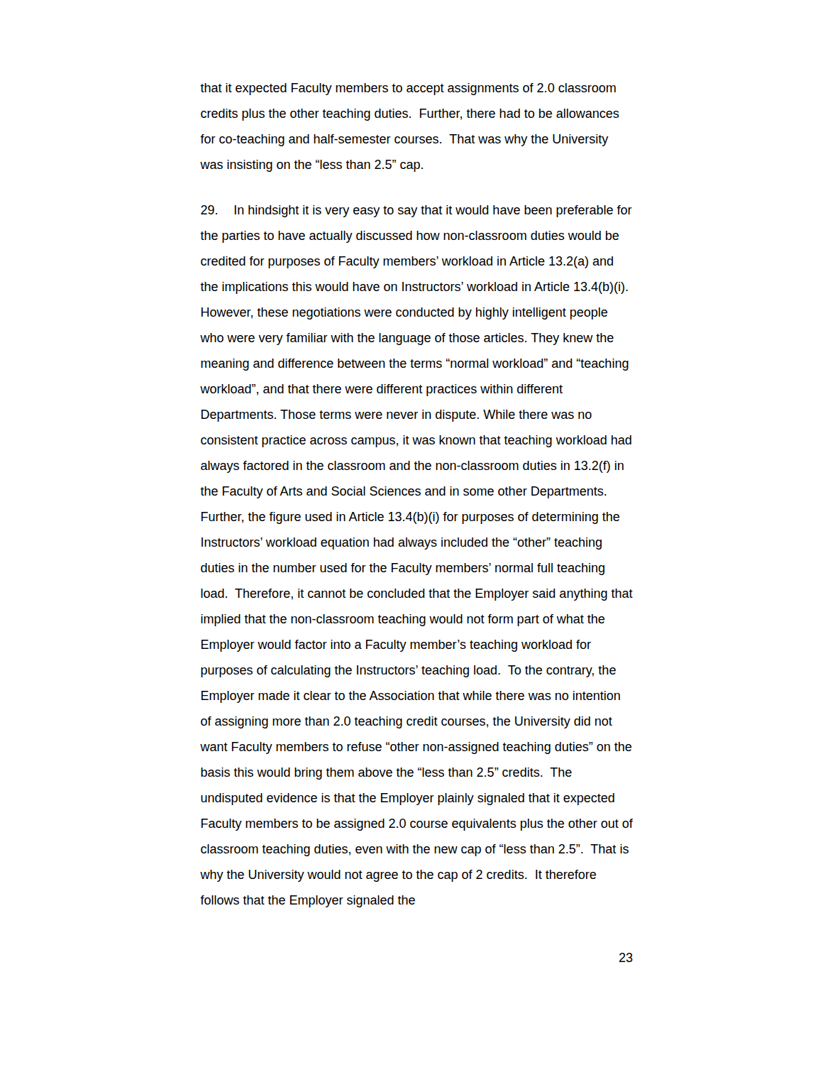that it expected Faculty members to accept assignments of 2.0 classroom credits plus the other teaching duties. Further, there had to be allowances for co-teaching and half-semester courses. That was why the University was insisting on the “less than 2.5” cap.
29. In hindsight it is very easy to say that it would have been preferable for the parties to have actually discussed how non-classroom duties would be credited for purposes of Faculty members’ workload in Article 13.2(a) and the implications this would have on Instructors’ workload in Article 13.4(b)(i). However, these negotiations were conducted by highly intelligent people who were very familiar with the language of those articles. They knew the meaning and difference between the terms “normal workload” and “teaching workload”, and that there were different practices within different Departments. Those terms were never in dispute. While there was no consistent practice across campus, it was known that teaching workload had always factored in the classroom and the non-classroom duties in 13.2(f) in the Faculty of Arts and Social Sciences and in some other Departments. Further, the figure used in Article 13.4(b)(i) for purposes of determining the Instructors’ workload equation had always included the “other” teaching duties in the number used for the Faculty members’ normal full teaching load. Therefore, it cannot be concluded that the Employer said anything that implied that the non-classroom teaching would not form part of what the Employer would factor into a Faculty member’s teaching workload for purposes of calculating the Instructors’ teaching load. To the contrary, the Employer made it clear to the Association that while there was no intention of assigning more than 2.0 teaching credit courses, the University did not want Faculty members to refuse “other non-assigned teaching duties” on the basis this would bring them above the “less than 2.5” credits. The undisputed evidence is that the Employer plainly signaled that it expected Faculty members to be assigned 2.0 course equivalents plus the other out of classroom teaching duties, even with the new cap of “less than 2.5”. That is why the University would not agree to the cap of 2 credits. It therefore follows that the Employer signaled the
23